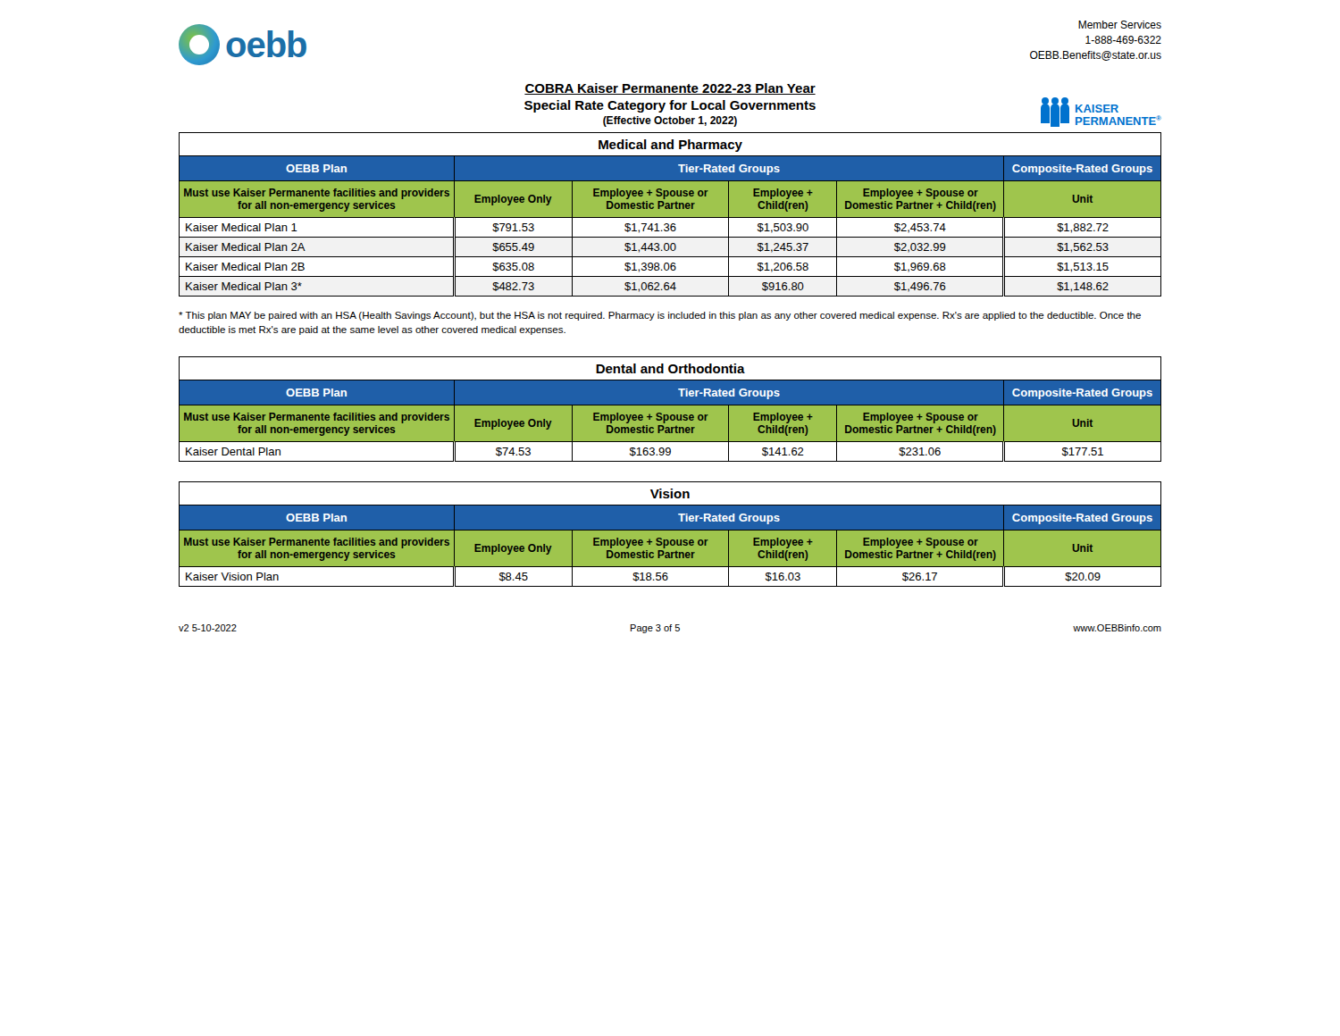oebb
Member Services
1-888-469-6322
OEBB.Benefits@state.or.us
COBRA Kaiser Permanente 2022-23 Plan Year
Special Rate Category for Local Governments
(Effective October 1, 2022)
KAISER
PERMANENTE®
| Medical and Pharmacy |
| OEBB Plan | Tier-Rated Groups | Composite-Rated Groups |
| Must use Kaiser Permanente facilities and providers for all non-emergency services | Employee Only | Employee + Spouse or Domestic Partner | Employee + Child(ren) | Employee + Spouse or Domestic Partner + Child(ren) | Unit |
| Kaiser Medical Plan 1 | $791.53 | $1,741.36 | $1,503.90 | $2,453.74 | $1,882.72 |
| Kaiser Medical Plan 2A | $655.49 | $1,443.00 | $1,245.37 | $2,032.99 | $1,562.53 |
| Kaiser Medical Plan 2B | $635.08 | $1,398.06 | $1,206.58 | $1,969.68 | $1,513.15 |
| Kaiser Medical Plan 3* | $482.73 | $1,062.64 | $916.80 | $1,496.76 | $1,148.62 |
* This plan MAY be paired with an HSA (Health Savings Account), but the HSA is not required. Pharmacy is included in this plan as any other covered medical expense. Rx's are applied to the deductible. Once the deductible is met Rx's are paid at the same level as other covered medical expenses.
| Dental and Orthodontia |
| OEBB Plan | Tier-Rated Groups | Composite-Rated Groups |
| Must use Kaiser Permanente facilities and providers for all non-emergency services | Employee Only | Employee + Spouse or Domestic Partner | Employee + Child(ren) | Employee + Spouse or Domestic Partner + Child(ren) | Unit |
| Kaiser Dental Plan | $74.53 | $163.99 | $141.62 | $231.06 | $177.51 |
| Vision |
| OEBB Plan | Tier-Rated Groups | Composite-Rated Groups |
| Must use Kaiser Permanente facilities and providers for all non-emergency services | Employee Only | Employee + Spouse or Domestic Partner | Employee + Child(ren) | Employee + Spouse or Domestic Partner + Child(ren) | Unit |
| Kaiser Vision Plan | $8.45 | $18.56 | $16.03 | $26.17 | $20.09 |
v2 5-10-2022
Page 3 of 5
www.OEBBinfo.com